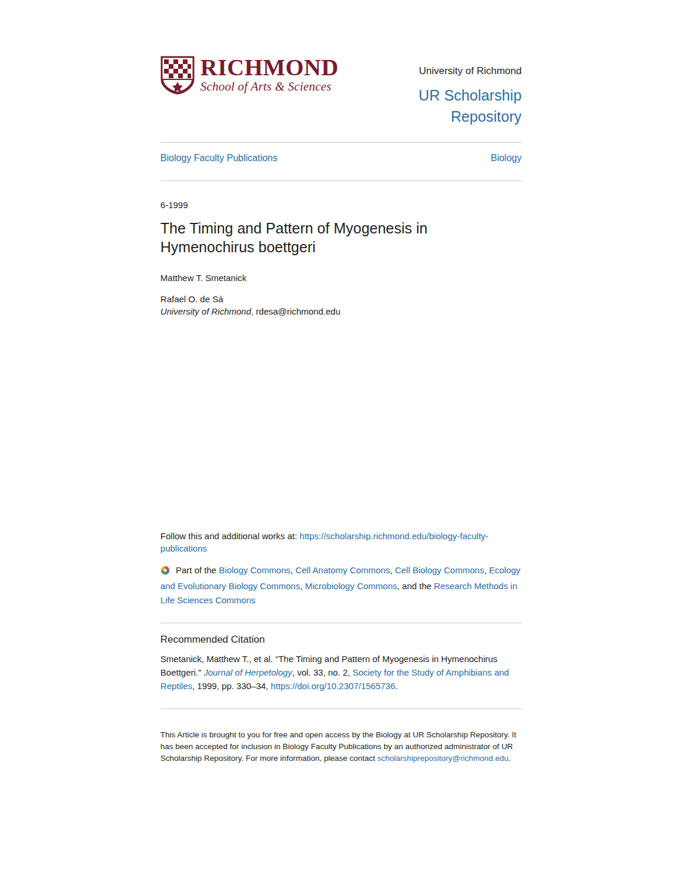RICHMOND School of Arts & Sciences
University of Richmond UR Scholarship Repository
Biology Faculty Publications Biology
6-1999
The Timing and Pattern of Myogenesis in Hymenochirus boettgeri
Matthew T. Smetanick
Rafael O. de Sá
University of Richmond, rdesa@richmond.edu
Follow this and additional works at: https://scholarship.richmond.edu/biology-faculty-publications
Part of the Biology Commons, Cell Anatomy Commons, Cell Biology Commons, Ecology and Evolutionary Biology Commons, Microbiology Commons, and the Research Methods in Life Sciences Commons
Recommended Citation
Smetanick, Matthew T., et al. “The Timing and Pattern of Myogenesis in Hymenochirus Boettgeri.” Journal of Herpetology, vol. 33, no. 2, Society for the Study of Amphibians and Reptiles, 1999, pp. 330–34, https://doi.org/10.2307/1565736.
This Article is brought to you for free and open access by the Biology at UR Scholarship Repository. It has been accepted for inclusion in Biology Faculty Publications by an authorized administrator of UR Scholarship Repository. For more information, please contact scholarshiprepository@richmond.edu.